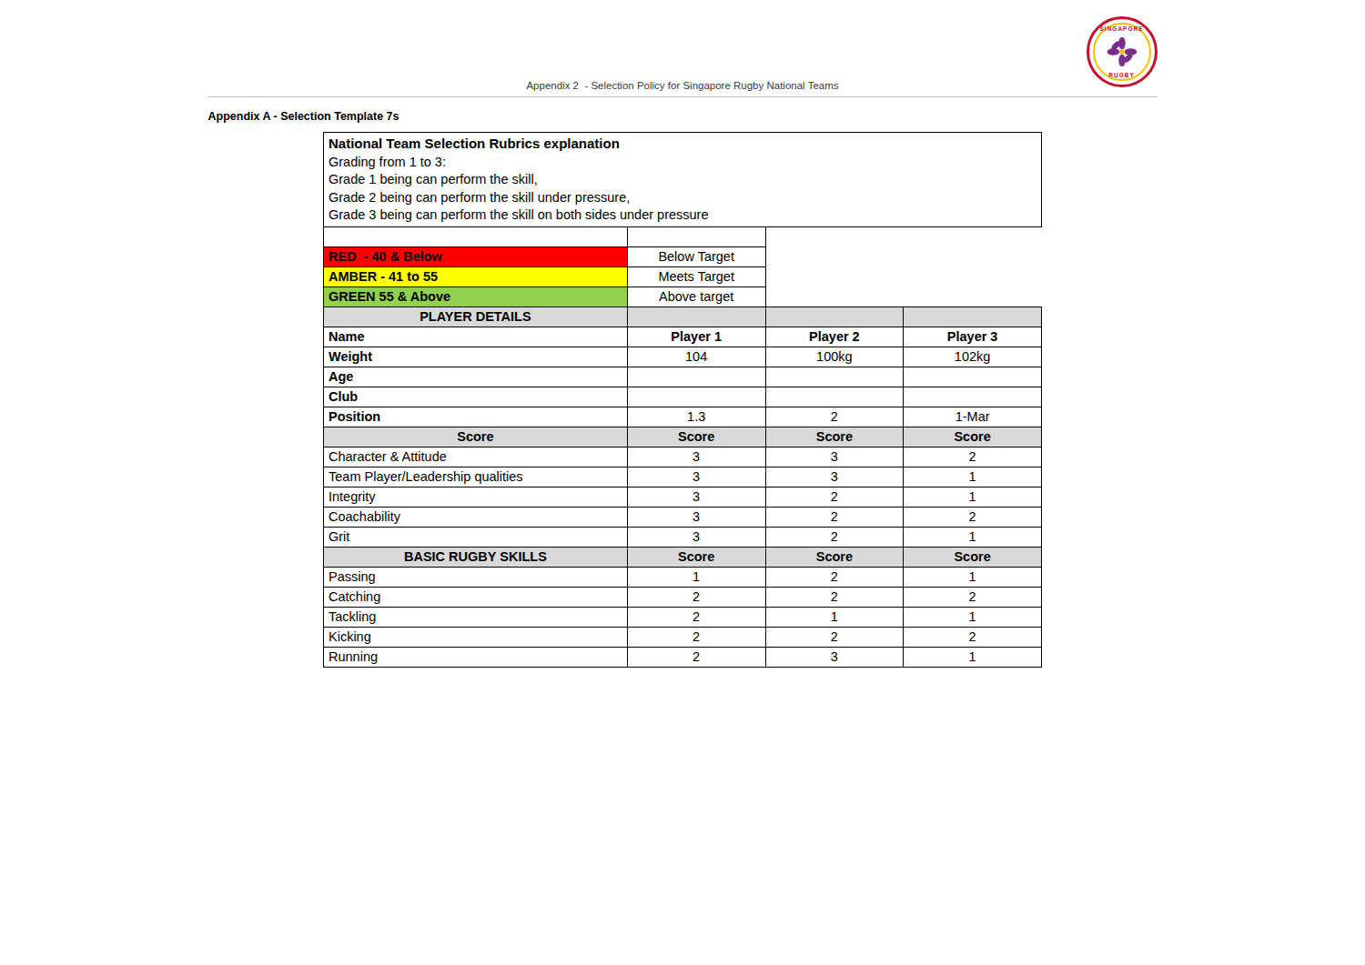SINGAPORE
RUGBY
Appendix 2 - Selection Policy for Singapore Rugby National Teams
Appendix A - Selection Template 7s
| National Team Selection Rubrics explanation Grading from 1 to 3: Grade 1 being can perform the skill, Grade 2 being can perform the skill under pressure, Grade 3 being can perform the skill on both sides under pressure |
| RED - 40 & Below | Below Target | | |
| AMBER - 41 to 55 | Meets Target | | |
| GREEN 55 & Above | Above target | | |
| PLAYER DETAILS | | | |
| Name | Player 1 | Player 2 | Player 3 |
| Weight | 104 | 100kg | 102kg |
| Age | | | |
| Club | | | |
| Position | 1.3 | 2 | 1-Mar |
| Score | Score | Score | Score |
| Character & Attitude | 3 | 3 | 2 |
| Team Player/Leadership qualities | 3 | 3 | 1 |
| Integrity | 3 | 2 | 1 |
| Coachability | 3 | 2 | 2 |
| Grit | 3 | 2 | 1 |
| BASIC RUGBY SKILLS | Score | Score | Score |
| Passing | 1 | 2 | 1 |
| Catching | 2 | 2 | 2 |
| Tackling | 2 | 1 | 1 |
| Kicking | 2 | 2 | 2 |
| Running | 2 | 3 | 1 |